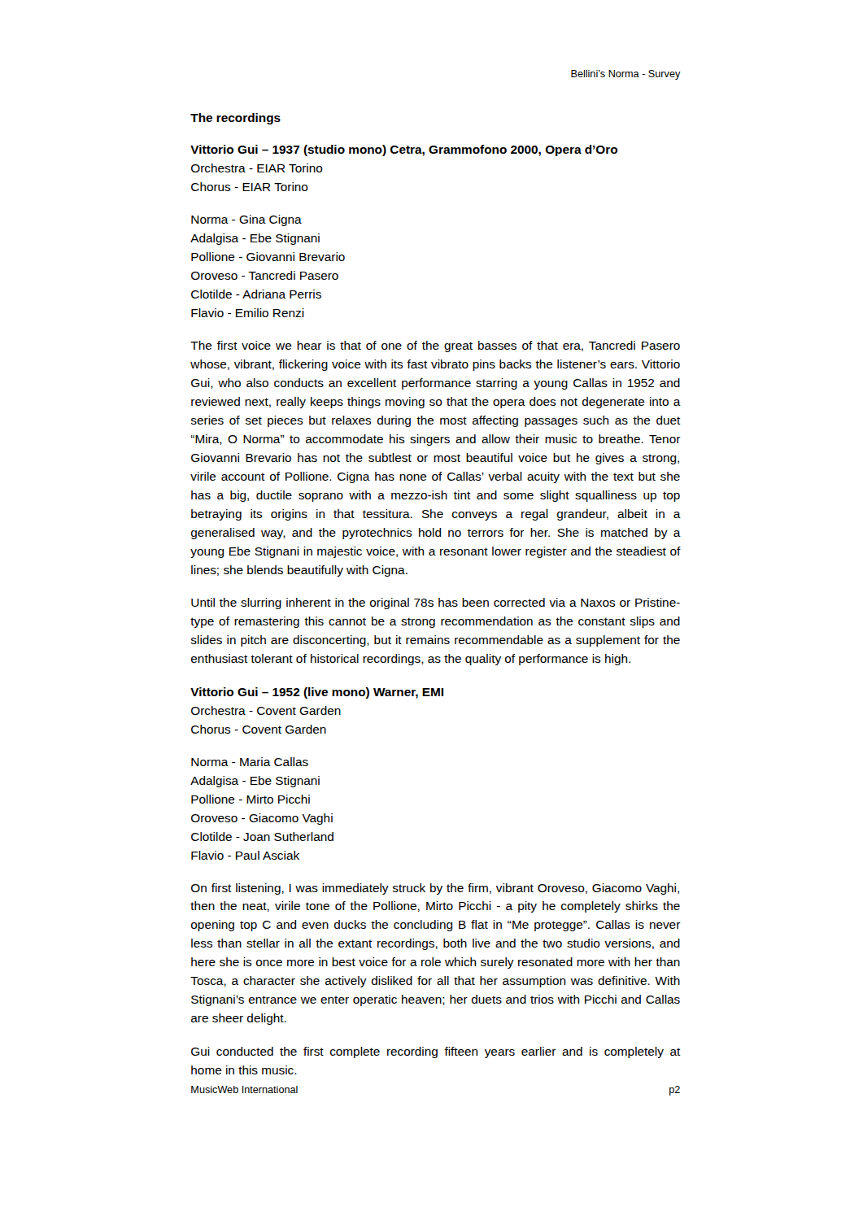Bellini’s Norma - Survey
The recordings
Vittorio Gui – 1937 (studio mono) Cetra, Grammofono 2000, Opera d’Oro
Orchestra - EIAR Torino
Chorus - EIAR Torino
Norma - Gina Cigna
Adalgisa - Ebe Stignani
Pollione - Giovanni Brevario
Oroveso - Tancredi Pasero
Clotilde - Adriana Perris
Flavio - Emilio Renzi
The first voice we hear is that of one of the great basses of that era, Tancredi Pasero whose, vibrant, flickering voice with its fast vibrato pins backs the listener’s ears. Vittorio Gui, who also conducts an excellent performance starring a young Callas in 1952 and reviewed next, really keeps things moving so that the opera does not degenerate into a series of set pieces but relaxes during the most affecting passages such as the duet “Mira, O Norma” to accommodate his singers and allow their music to breathe. Tenor Giovanni Brevario has not the subtlest or most beautiful voice but he gives a strong, virile account of Pollione. Cigna has none of Callas’ verbal acuity with the text but she has a big, ductile soprano with a mezzo-ish tint and some slight squalliness up top betraying its origins in that tessitura. She conveys a regal grandeur, albeit in a generalised way, and the pyrotechnics hold no terrors for her. She is matched by a young Ebe Stignani in majestic voice, with a resonant lower register and the steadiest of lines; she blends beautifully with Cigna.
Until the slurring inherent in the original 78s has been corrected via a Naxos or Pristine-type of remastering this cannot be a strong recommendation as the constant slips and slides in pitch are disconcerting, but it remains recommendable as a supplement for the enthusiast tolerant of historical recordings, as the quality of performance is high.
Vittorio Gui – 1952 (live mono) Warner, EMI
Orchestra - Covent Garden
Chorus - Covent Garden
Norma - Maria Callas
Adalgisa - Ebe Stignani
Pollione - Mirto Picchi
Oroveso - Giacomo Vaghi
Clotilde - Joan Sutherland
Flavio - Paul Asciak
On first listening, I was immediately struck by the firm, vibrant Oroveso, Giacomo Vaghi, then the neat, virile tone of the Pollione, Mirto Picchi - a pity he completely shirks the opening top C and even ducks the concluding B flat in “Me protegge”. Callas is never less than stellar in all the extant recordings, both live and the two studio versions, and here she is once more in best voice for a role which surely resonated more with her than Tosca, a character she actively disliked for all that her assumption was definitive. With Stignani’s entrance we enter operatic heaven; her duets and trios with Picchi and Callas are sheer delight.
Gui conducted the first complete recording fifteen years earlier and is completely at home in this music.
MusicWeb International p2